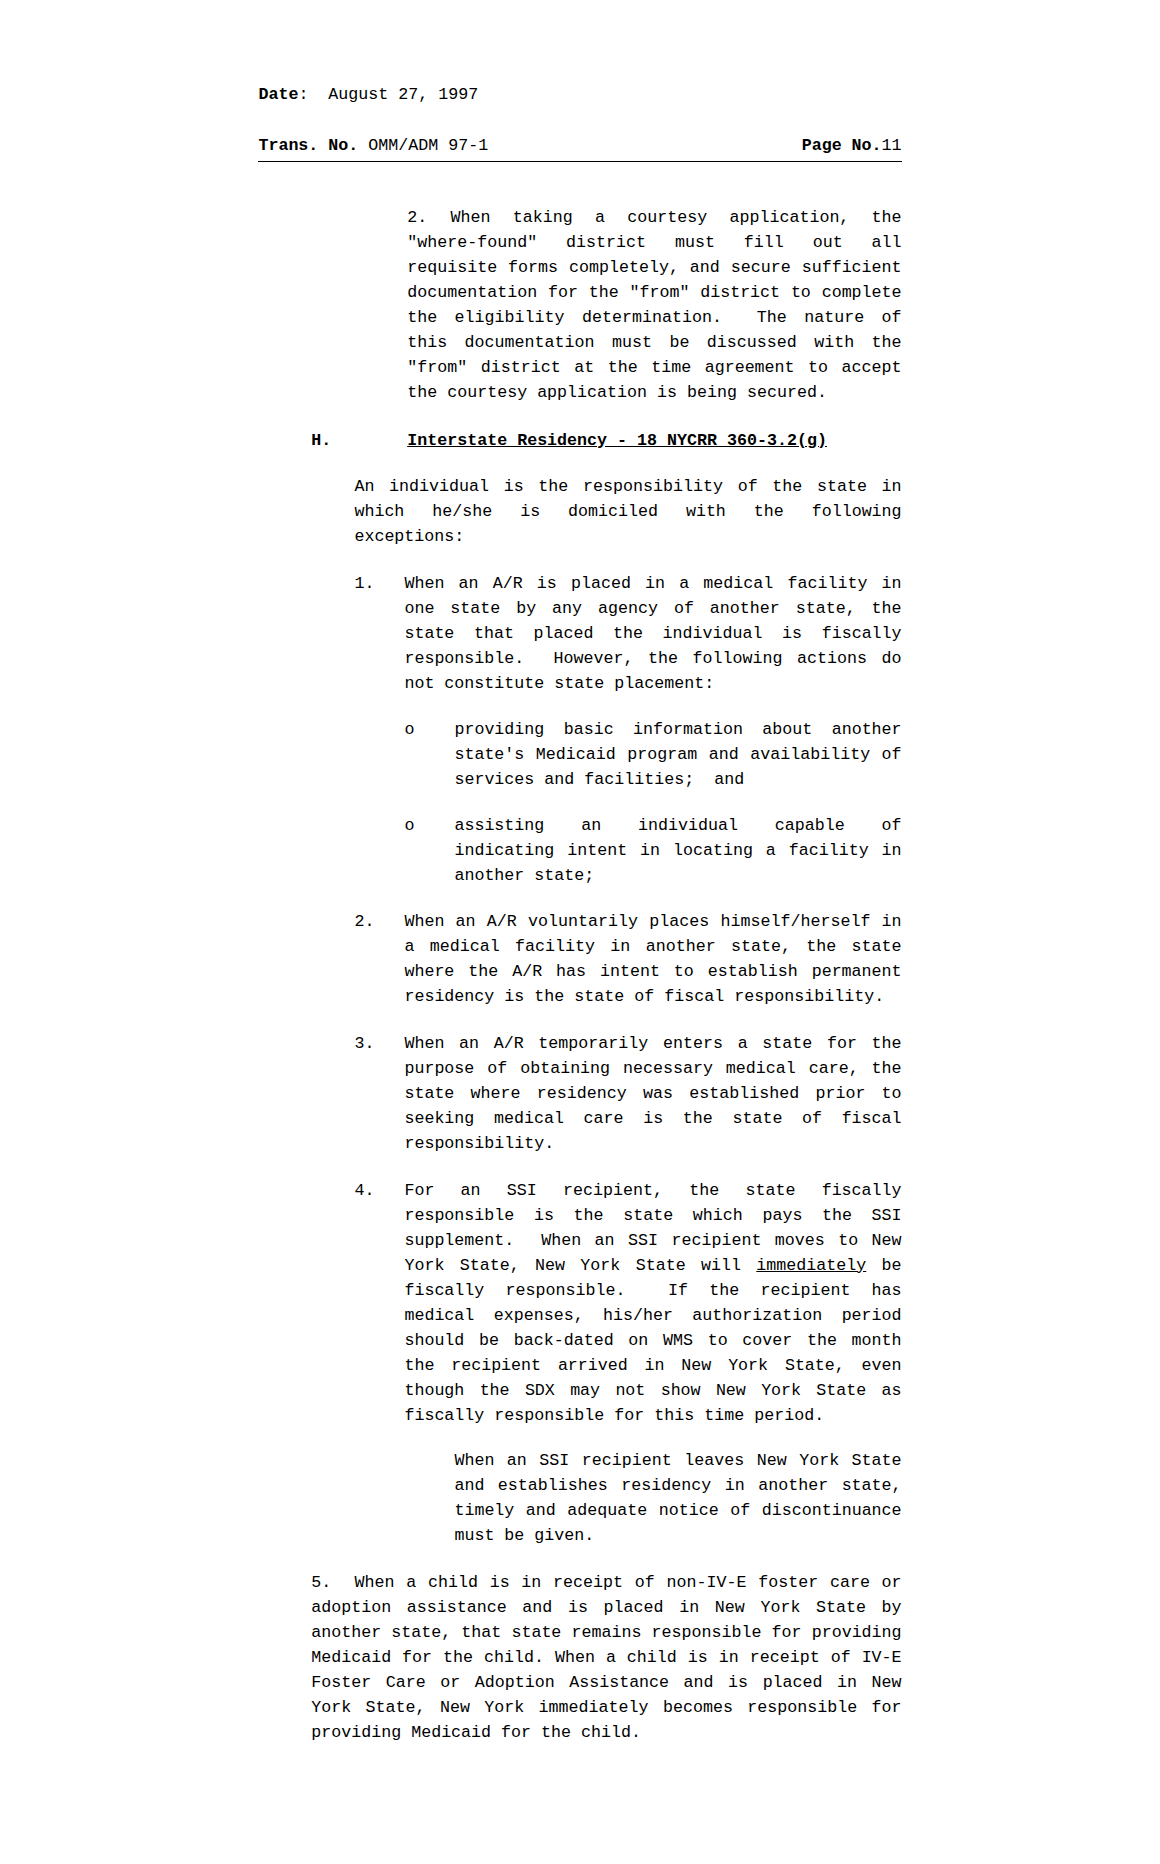Date: August 27, 1997
Trans. No. OMM/ADM 97-1
Page No. 11
2. When taking a courtesy application, the "where-found" district must fill out all requisite forms completely, and secure sufficient documentation for the "from" district to complete the eligibility determination. The nature of this documentation must be discussed with the "from" district at the time agreement to accept the courtesy application is being secured.
H. Interstate Residency - 18 NYCRR 360-3.2(g)
An individual is the responsibility of the state in which he/she is domiciled with the following exceptions:
1. When an A/R is placed in a medical facility in one state by any agency of another state, the state that placed the individual is fiscally responsible. However, the following actions do not constitute state placement:
oproviding basic information about another state's Medicaid program and availability of services and facilities; and
oassisting an individual capable of indicating intent in locating a facility in another state;
2. When an A/R voluntarily places himself/herself in a medical facility in another state, the state where the A/R has intent to establish permanent residency is the state of fiscal responsibility.
3. When an A/R temporarily enters a state for the purpose of obtaining necessary medical care, the state where residency was established prior to seeking medical care is the state of fiscal responsibility.
4. For an SSI recipient, the state fiscally responsible is the state which pays the SSI supplement. When an SSI recipient moves to New York State, New York State will immediately be fiscally responsible. If the recipient has medical expenses, his/her authorization period should be back-dated on WMS to cover the month the recipient arrived in New York State, even though the SDX may not show New York State as fiscally responsible for this time period.
When an SSI recipient leaves New York State and establishes residency in another state, timely and adequate notice of discontinuance must be given.
5. When a child is in receipt of non-IV-E foster care or adoption assistance and is placed in New York State by another state, that state remains responsible for providing Medicaid for the child. When a child is in receipt of IV-E Foster Care or Adoption Assistance and is placed in New York State, New York immediately becomes responsible for providing Medicaid for the child.